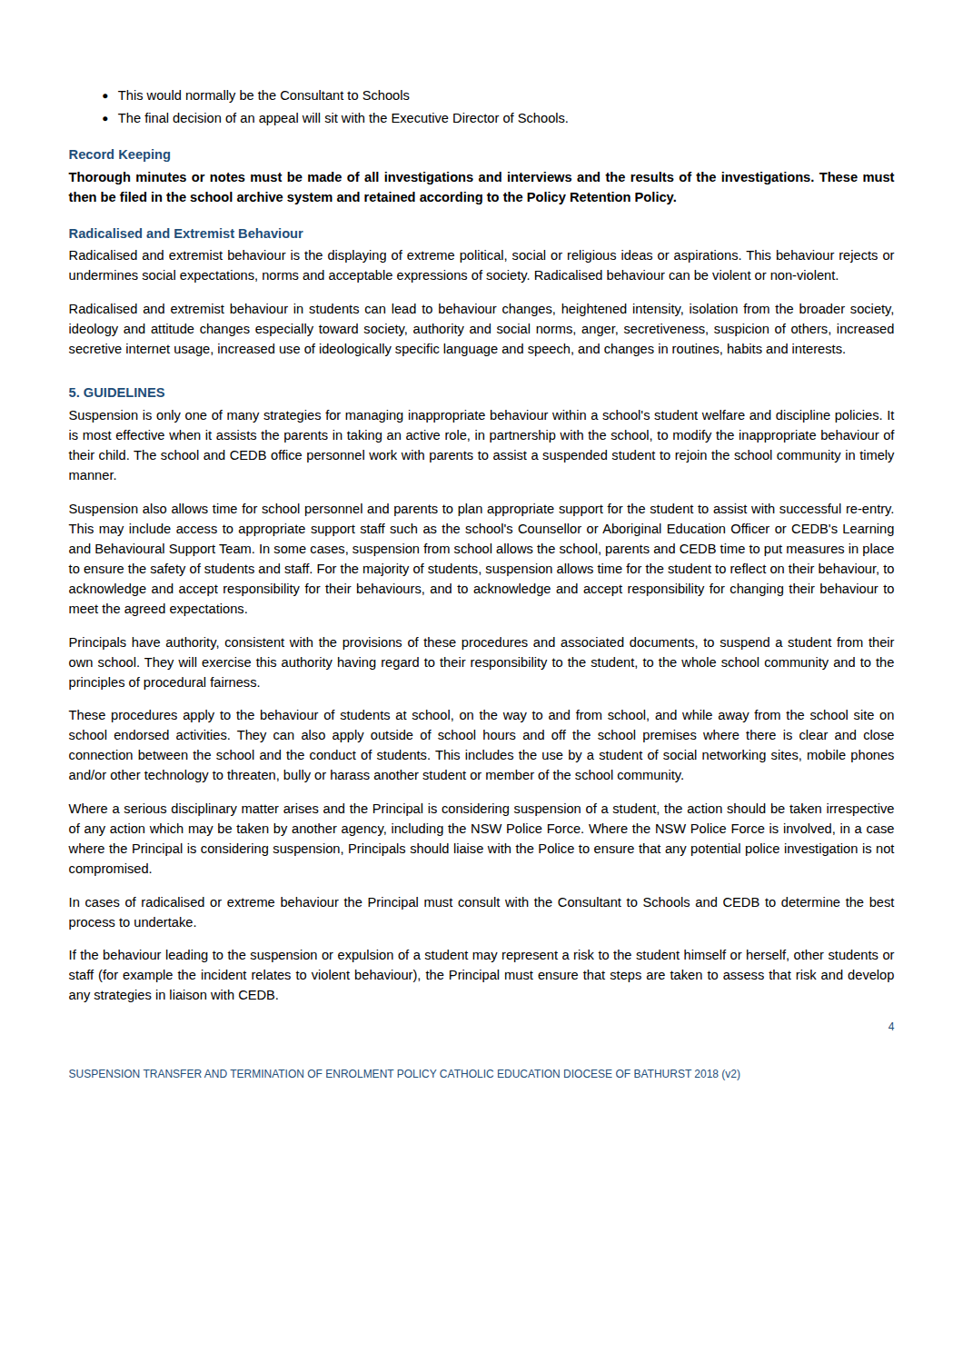This would normally be the Consultant to Schools
The final decision of an appeal will sit with the Executive Director of Schools.
Record Keeping
Thorough minutes or notes must be made of all investigations and interviews and the results of the investigations. These must then be filed in the school archive system and retained according to the Policy Retention Policy.
Radicalised and Extremist Behaviour
Radicalised and extremist behaviour is the displaying of extreme political, social or religious ideas or aspirations. This behaviour rejects or undermines social expectations, norms and acceptable expressions of society. Radicalised behaviour can be violent or non-violent.
Radicalised and extremist behaviour in students can lead to behaviour changes, heightened intensity, isolation from the broader society, ideology and attitude changes especially toward society, authority and social norms, anger, secretiveness, suspicion of others, increased secretive internet usage, increased use of ideologically specific language and speech, and changes in routines, habits and interests.
5. GUIDELINES
Suspension is only one of many strategies for managing inappropriate behaviour within a school's student welfare and discipline policies. It is most effective when it assists the parents in taking an active role, in partnership with the school, to modify the inappropriate behaviour of their child. The school and CEDB office personnel work with parents to assist a suspended student to rejoin the school community in timely manner.
Suspension also allows time for school personnel and parents to plan appropriate support for the student to assist with successful re-entry. This may include access to appropriate support staff such as the school's Counsellor or Aboriginal Education Officer or CEDB's Learning and Behavioural Support Team. In some cases, suspension from school allows the school, parents and CEDB time to put measures in place to ensure the safety of students and staff. For the majority of students, suspension allows time for the student to reflect on their behaviour, to acknowledge and accept responsibility for their behaviours, and to acknowledge and accept responsibility for changing their behaviour to meet the agreed expectations.
Principals have authority, consistent with the provisions of these procedures and associated documents, to suspend a student from their own school. They will exercise this authority having regard to their responsibility to the student, to the whole school community and to the principles of procedural fairness.
These procedures apply to the behaviour of students at school, on the way to and from school, and while away from the school site on school endorsed activities. They can also apply outside of school hours and off the school premises where there is clear and close connection between the school and the conduct of students. This includes the use by a student of social networking sites, mobile phones and/or other technology to threaten, bully or harass another student or member of the school community.
Where a serious disciplinary matter arises and the Principal is considering suspension of a student, the action should be taken irrespective of any action which may be taken by another agency, including the NSW Police Force. Where the NSW Police Force is involved, in a case where the Principal is considering suspension, Principals should liaise with the Police to ensure that any potential police investigation is not compromised.
In cases of radicalised or extreme behaviour the Principal must consult with the Consultant to Schools and CEDB to determine the best process to undertake.
If the behaviour leading to the suspension or expulsion of a student may represent a risk to the student himself or herself, other students or staff (for example the incident relates to violent behaviour), the Principal must ensure that steps are taken to assess that risk and develop any strategies in liaison with CEDB.
4
SUSPENSION TRANSFER AND TERMINATION OF ENROLMENT POLICY CATHOLIC EDUCATION DIOCESE OF BATHURST 2018 (v2)